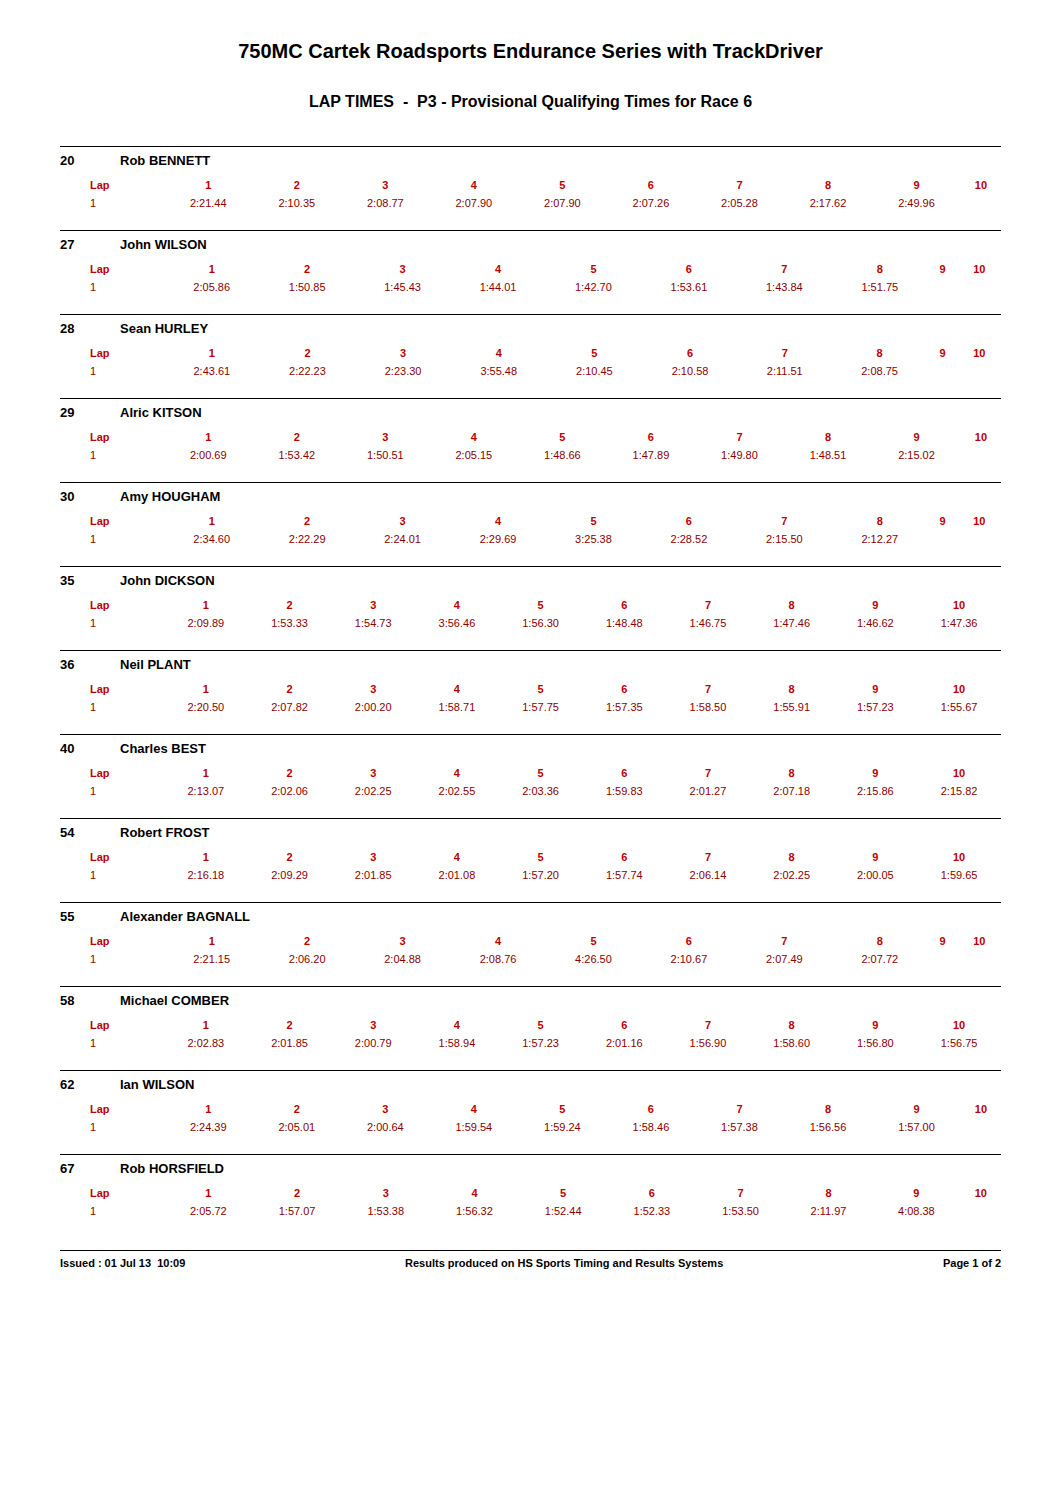750MC Cartek Roadsports Endurance Series with TrackDriver
LAP TIMES - P3 - Provisional Qualifying Times for Race 6
20 Rob BENNETT
| Lap | 1 | 2 | 3 | 4 | 5 | 6 | 7 | 8 | 9 | 10 |
| --- | --- | --- | --- | --- | --- | --- | --- | --- | --- | --- |
| 1 | 2:21.44 | 2:10.35 | 2:08.77 | 2:07.90 | 2:07.90 | 2:07.26 | 2:05.28 | 2:17.62 | 2:49.96 | |
27 John WILSON
| Lap | 1 | 2 | 3 | 4 | 5 | 6 | 7 | 8 | 9 | 10 |
| --- | --- | --- | --- | --- | --- | --- | --- | --- | --- | --- |
| 1 | 2:05.86 | 1:50.85 | 1:45.43 | 1:44.01 | 1:42.70 | 1:53.61 | 1:43.84 | 1:51.75 | | |
28 Sean HURLEY
| Lap | 1 | 2 | 3 | 4 | 5 | 6 | 7 | 8 | 9 | 10 |
| --- | --- | --- | --- | --- | --- | --- | --- | --- | --- | --- |
| 1 | 2:43.61 | 2:22.23 | 2:23.30 | 3:55.48 | 2:10.45 | 2:10.58 | 2:11.51 | 2:08.75 | | |
29 Alric KITSON
| Lap | 1 | 2 | 3 | 4 | 5 | 6 | 7 | 8 | 9 | 10 |
| --- | --- | --- | --- | --- | --- | --- | --- | --- | --- | --- |
| 1 | 2:00.69 | 1:53.42 | 1:50.51 | 2:05.15 | 1:48.66 | 1:47.89 | 1:49.80 | 1:48.51 | 2:15.02 | |
30 Amy HOUGHAM
| Lap | 1 | 2 | 3 | 4 | 5 | 6 | 7 | 8 | 9 | 10 |
| --- | --- | --- | --- | --- | --- | --- | --- | --- | --- | --- |
| 1 | 2:34.60 | 2:22.29 | 2:24.01 | 2:29.69 | 3:25.38 | 2:28.52 | 2:15.50 | 2:12.27 | | |
35 John DICKSON
| Lap | 1 | 2 | 3 | 4 | 5 | 6 | 7 | 8 | 9 | 10 |
| --- | --- | --- | --- | --- | --- | --- | --- | --- | --- | --- |
| 1 | 2:09.89 | 1:53.33 | 1:54.73 | 3:56.46 | 1:56.30 | 1:48.48 | 1:46.75 | 1:47.46 | 1:46.62 | 1:47.36 |
36 Neil PLANT
| Lap | 1 | 2 | 3 | 4 | 5 | 6 | 7 | 8 | 9 | 10 |
| --- | --- | --- | --- | --- | --- | --- | --- | --- | --- | --- |
| 1 | 2:20.50 | 2:07.82 | 2:00.20 | 1:58.71 | 1:57.75 | 1:57.35 | 1:58.50 | 1:55.91 | 1:57.23 | 1:55.67 |
40 Charles BEST
| Lap | 1 | 2 | 3 | 4 | 5 | 6 | 7 | 8 | 9 | 10 |
| --- | --- | --- | --- | --- | --- | --- | --- | --- | --- | --- |
| 1 | 2:13.07 | 2:02.06 | 2:02.25 | 2:02.55 | 2:03.36 | 1:59.83 | 2:01.27 | 2:07.18 | 2:15.86 | 2:15.82 |
54 Robert FROST
| Lap | 1 | 2 | 3 | 4 | 5 | 6 | 7 | 8 | 9 | 10 |
| --- | --- | --- | --- | --- | --- | --- | --- | --- | --- | --- |
| 1 | 2:16.18 | 2:09.29 | 2:01.85 | 2:01.08 | 1:57.20 | 1:57.74 | 2:06.14 | 2:02.25 | 2:00.05 | 1:59.65 |
55 Alexander BAGNALL
| Lap | 1 | 2 | 3 | 4 | 5 | 6 | 7 | 8 | 9 | 10 |
| --- | --- | --- | --- | --- | --- | --- | --- | --- | --- | --- |
| 1 | 2:21.15 | 2:06.20 | 2:04.88 | 2:08.76 | 4:26.50 | 2:10.67 | 2:07.49 | 2:07.72 | | |
58 Michael COMBER
| Lap | 1 | 2 | 3 | 4 | 5 | 6 | 7 | 8 | 9 | 10 |
| --- | --- | --- | --- | --- | --- | --- | --- | --- | --- | --- |
| 1 | 2:02.83 | 2:01.85 | 2:00.79 | 1:58.94 | 1:57.23 | 2:01.16 | 1:56.90 | 1:58.60 | 1:56.80 | 1:56.75 |
62 Ian WILSON
| Lap | 1 | 2 | 3 | 4 | 5 | 6 | 7 | 8 | 9 | 10 |
| --- | --- | --- | --- | --- | --- | --- | --- | --- | --- | --- |
| 1 | 2:24.39 | 2:05.01 | 2:00.64 | 1:59.54 | 1:59.24 | 1:58.46 | 1:57.38 | 1:56.56 | 1:57.00 | |
67 Rob HORSFIELD
| Lap | 1 | 2 | 3 | 4 | 5 | 6 | 7 | 8 | 9 | 10 |
| --- | --- | --- | --- | --- | --- | --- | --- | --- | --- | --- |
| 1 | 2:05.72 | 1:57.07 | 1:53.38 | 1:56.32 | 1:52.44 | 1:52.33 | 1:53.50 | 2:11.97 | 4:08.38 | |
Issued : 01 Jul 13 10:09 Results produced on HS Sports Timing and Results Systems Page 1 of 2